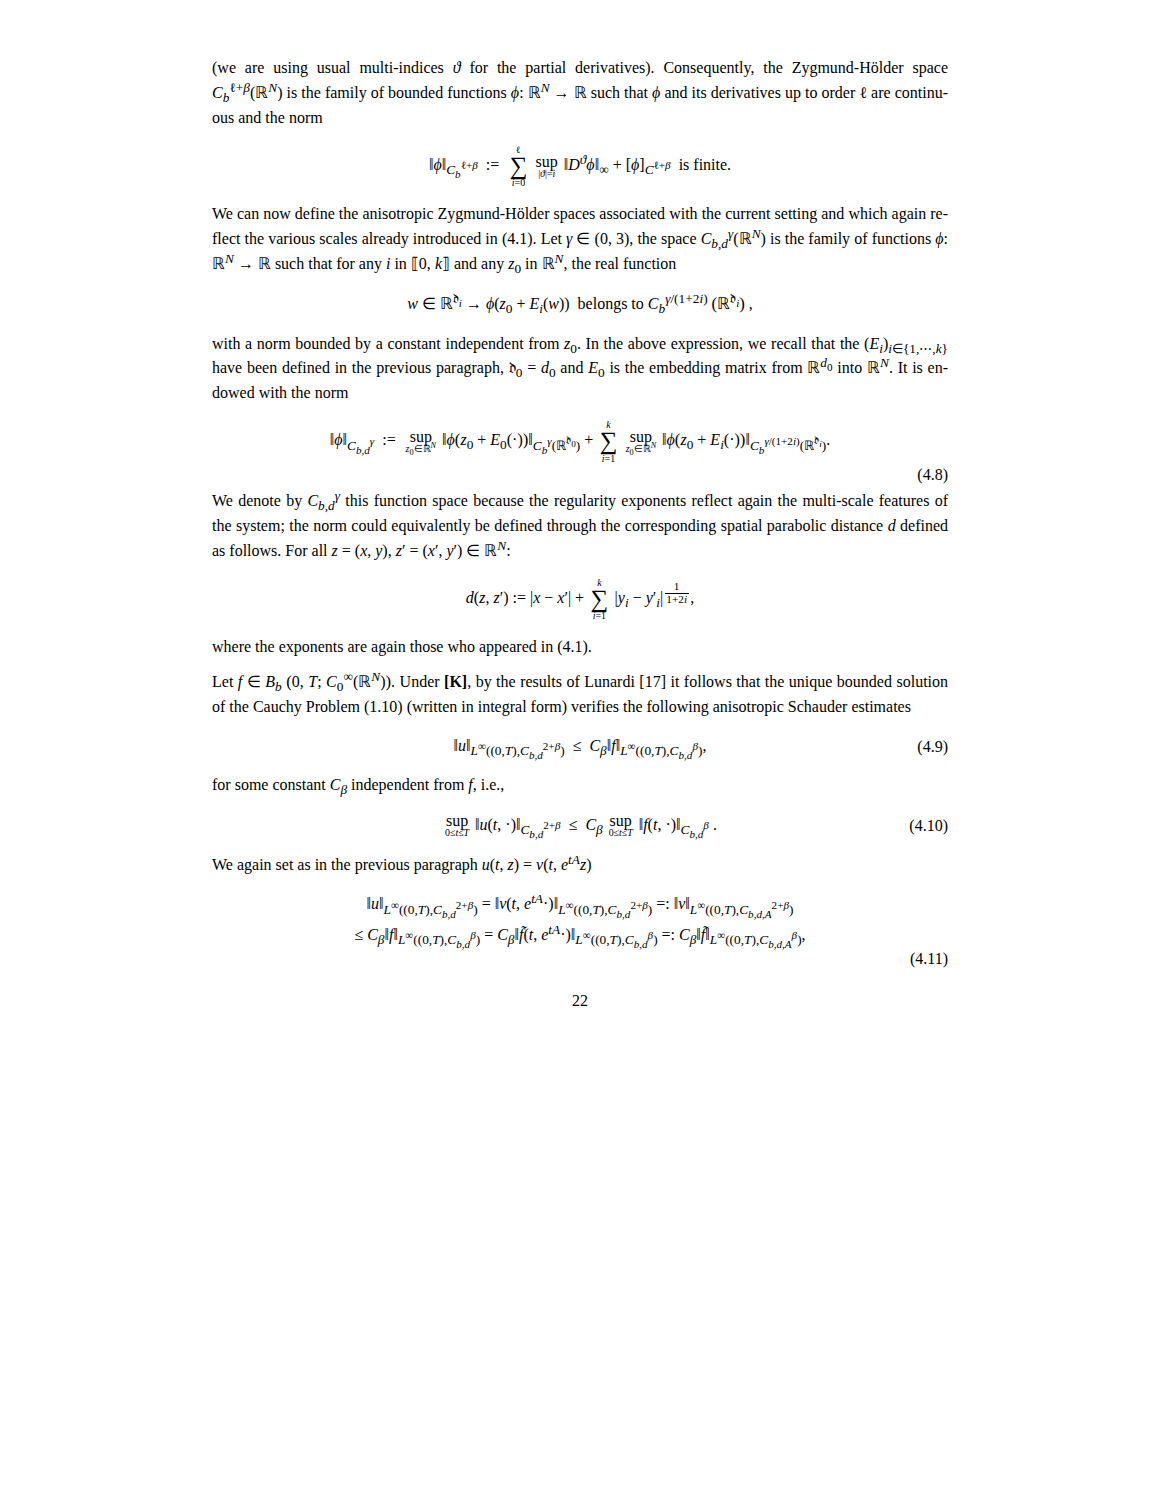(we are using usual multi-indices ϑ for the partial derivatives). Consequently, the Zygmund-Hölder space Cbℓ+β(ℝN) is the family of bounded functions ϕ: ℝN → ℝ such that ϕ and its derivatives up to order ℓ are continuous and the norm
‖ϕ‖Cbℓ+β := ℓ∑i=0 sup|ϑ|=i ‖Dϑϕ‖∞ + [ϕ]Cℓ+β is finite.
We can now define the anisotropic Zygmund-Hölder spaces associated with the current setting and which again reflect the various scales already introduced in (4.1). Let γ ∈ (0, 3), the space Cb,dγ(ℝN) is the family of functions ϕ: ℝN → ℝ such that for any i in ⟦0, k⟧ and any z0 in ℝN, the real function
w ∈ ℝ𝔡i → ϕ(z0 + Ei(w)) belongs to Cbγ/(1+2i) (ℝ𝔡i) ,
with a norm bounded by a constant independent from z0. In the above expression, we recall that the (Ei)i∈{1,⋯,k} have been defined in the previous paragraph, 𝔡0 = d0 and E0 is the embedding matrix from ℝd0 into ℝN. It is endowed with the norm
‖ϕ‖Cb,dγ := sup z0∈ℝN ‖ϕ(z0 + E0(·))‖Cbγ(ℝ𝔡0) + k∑i=1 sup z0∈ℝN ‖ϕ(z0 + Ei(·))‖Cbγ/(1+2i)(ℝ𝔡i). (4.8)
We denote by Cb,dγ this function space because the regularity exponents reflect again the multi-scale features of the system; the norm could equivalently be defined through the corresponding spatial parabolic distance d defined as follows. For all z = (x, y), z′ = (x′, y′) ∈ ℝN:
d(z, z′) := |x − x′| + k∑i=1 |yi − y′i|11+2i,
where the exponents are again those who appeared in (4.1).
Let f ∈ Bb (0, T; C0∞(ℝN)). Under [K], by the results of Lunardi [17] it follows that the unique bounded solution of the Cauchy Problem (1.10) (written in integral form) verifies the following anisotropic Schauder estimates
‖u‖L∞((0,T),Cb,d2+β) ≤ Cβ‖f‖L∞((0,T),Cb,dβ), (4.9)
for some constant Cβ independent from f, i.e.,
sup 0≤t≤T ‖u(t, ·)‖Cb,d2+β ≤ Cβ sup 0≤t≤T ‖f(t, ·)‖Cb,dβ . (4.10)
We again set as in the previous paragraph u(t, z) = v(t, etAz)
‖u‖L∞((0,T),Cb,d2+β) = ‖v(t, etA·)‖L∞((0,T),Cb,d2+β) =: ‖v‖L∞((0,T),Cb,d,A2+β)
≤ Cβ‖f‖L∞((0,T),Cb,dβ) = Cβ‖f̃(t, etA·)‖L∞((0,T),Cb,dβ) =: Cβ‖f̃‖L∞((0,T),Cb,d,Aβ),
(4.11)
22